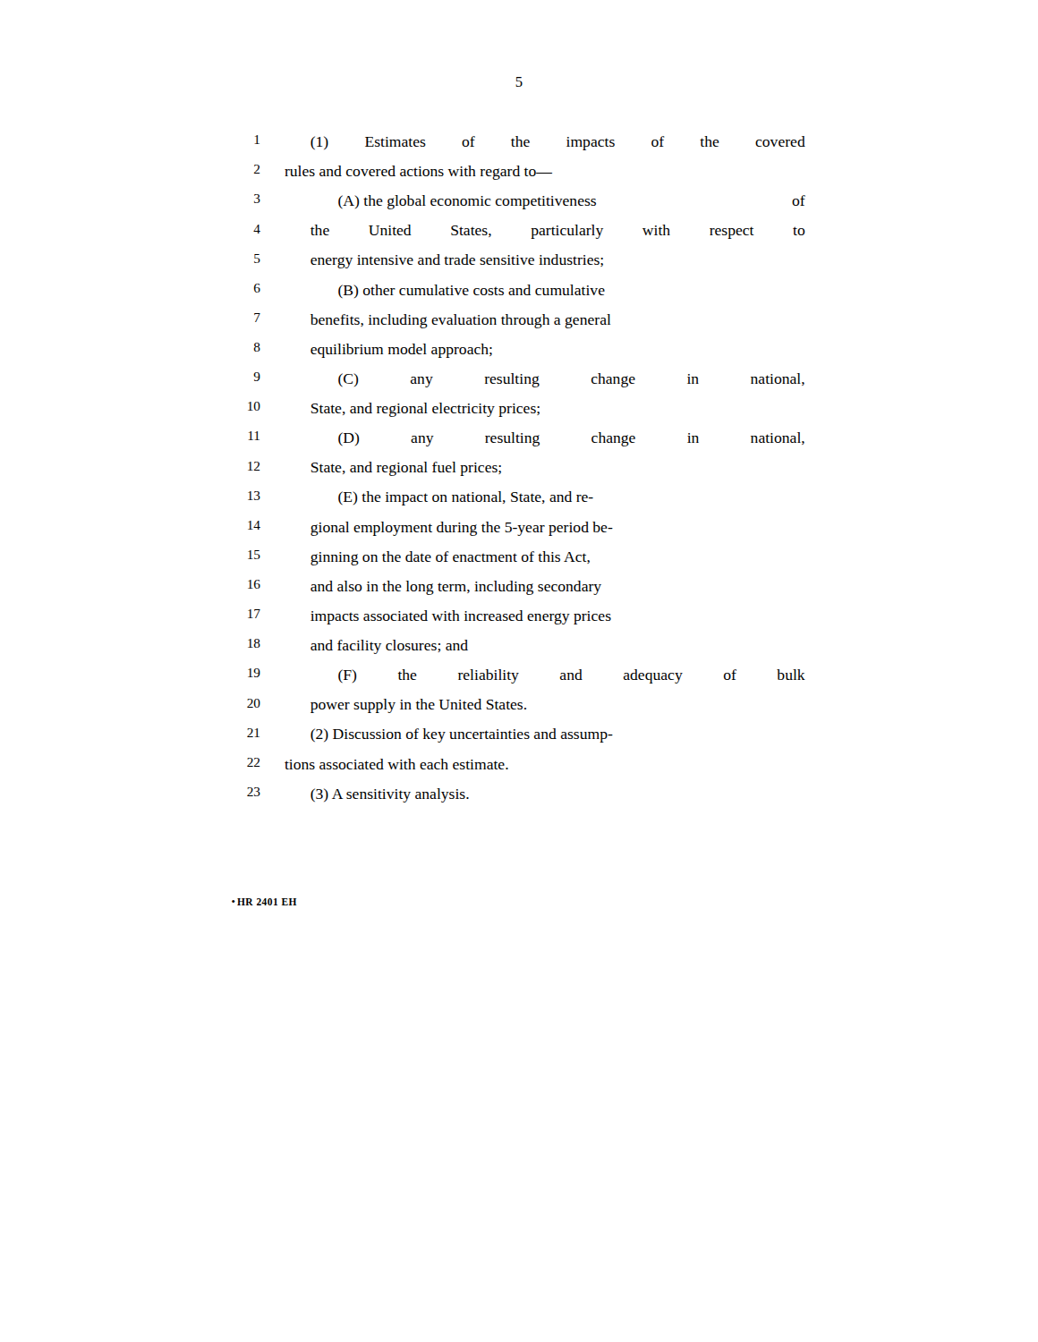5
(1) Estimates of the impacts of the covered
rules and covered actions with regard to—
(A) the global economic competitiveness of
the United States, particularly with respect to
energy intensive and trade sensitive industries;
(B) other cumulative costs and cumulative
benefits, including evaluation through a general
equilibrium model approach;
(C) any resulting change in national,
State, and regional electricity prices;
(D) any resulting change in national,
State, and regional fuel prices;
(E) the impact on national, State, and re-
gional employment during the 5-year period be-
ginning on the date of enactment of this Act,
and also in the long term, including secondary
impacts associated with increased energy prices
and facility closures; and
(F) the reliability and adequacy of bulk
power supply in the United States.
(2) Discussion of key uncertainties and assump-
tions associated with each estimate.
(3) A sensitivity analysis.
•HR 2401 EH